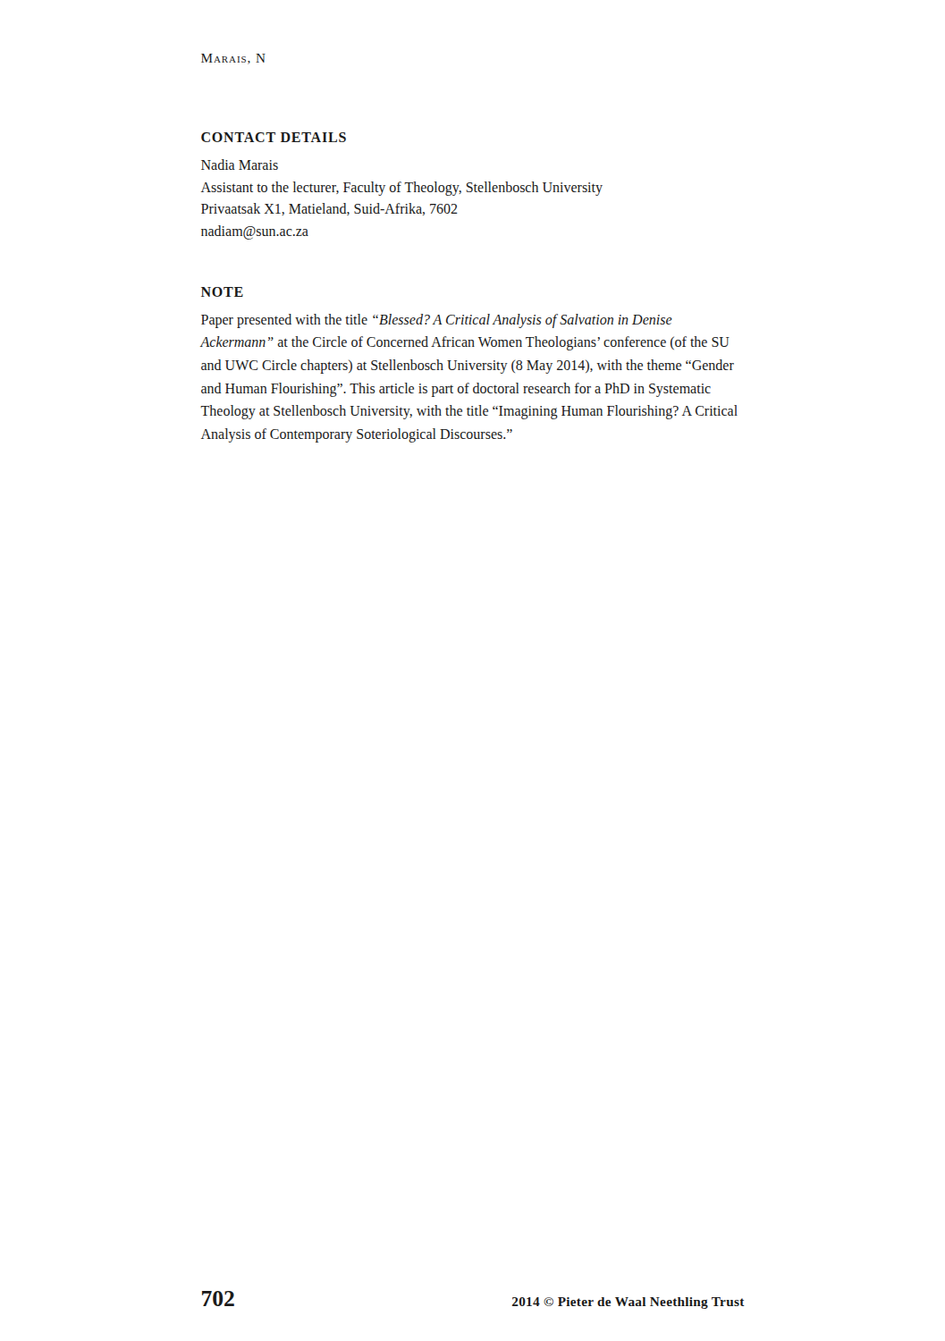Marais, N
Contact Details
Nadia Marais
Assistant to the lecturer, Faculty of Theology, Stellenbosch University
Privaatsak X1, Matieland, Suid-Afrika, 7602
nadiam@sun.ac.za
Note
Paper presented with the title “Blessed? A Critical Analysis of Salvation in Denise Ackermann” at the Circle of Concerned African Women Theologians’ conference (of the SU and UWC Circle chapters) at Stellenbosch University (8 May 2014), with the theme “Gender and Human Flourishing”. This article is part of doctoral research for a PhD in Systematic Theology at Stellenbosch University, with the title “Imagining Human Flourishing? A Critical Analysis of Contemporary Soteriological Discourses.”
702 2014 © Pieter de Waal Neethling Trust